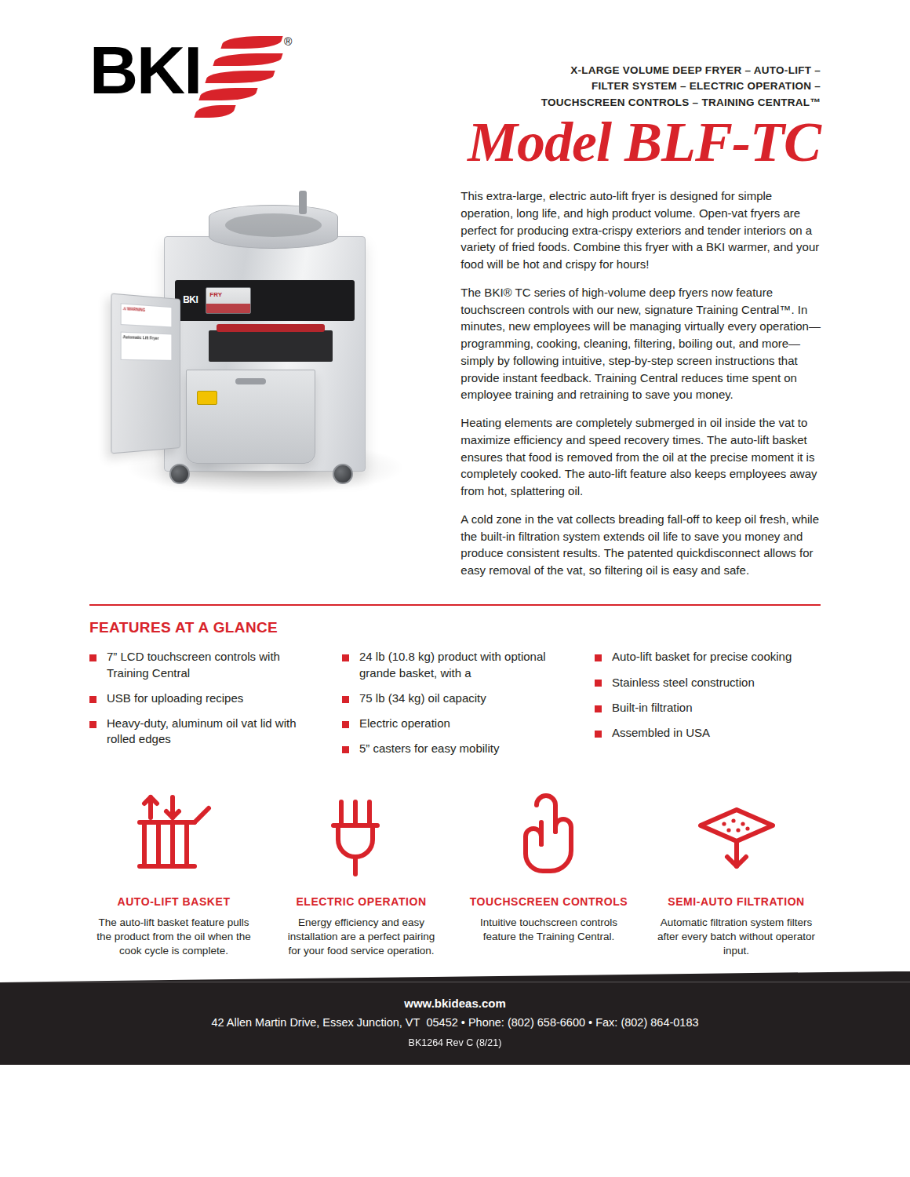BKI ®
X-LARGE VOLUME DEEP FRYER – AUTO-LIFT –
FILTER SYSTEM – ELECTRIC OPERATION –
TOUCHSCREEN CONTROLS – TRAINING CENTRAL™
Model BLF-TC
BKI
This extra-large, electric auto-lift fryer is designed for simple operation, long life, and high product volume. Open-vat fryers are perfect for producing extra-crispy exteriors and tender interiors on a variety of fried foods. Combine this fryer with a BKI warmer, and your food will be hot and crispy for hours!
The BKI® TC series of high-volume deep fryers now feature touchscreen controls with our new, signature Training Central™. In minutes, new employees will be managing virtually every operation—programming, cooking, cleaning, filtering, boiling out, and more—simply by following intuitive, step-by-step screen instructions that provide instant feedback. Training Central reduces time spent on employee training and retraining to save you money.
Heating elements are completely submerged in oil inside the vat to maximize efficiency and speed recovery times. The auto-lift basket ensures that food is removed from the oil at the precise moment it is completely cooked. The auto-lift feature also keeps employees away from hot, splattering oil.
A cold zone in the vat collects breading fall-off to keep oil fresh, while the built-in filtration system extends oil life to save you money and produce consistent results. The patented quickdisconnect allows for easy removal of the vat, so filtering oil is easy and safe.
FEATURES AT A GLANCE
7” LCD touchscreen controls with Training Central
USB for uploading recipes
Heavy-duty, aluminum oil vat lid with rolled edges
24 lb (10.8 kg) product with optional grande basket, with a
75 lb (34 kg) oil capacity
Electric operation
5” casters for easy mobility
Auto-lift basket for precise cooking
Stainless steel construction
Built-in filtration
Assembled in USA
Auto-Lift Basket
The auto-lift basket feature pulls the product from the oil when the cook cycle is complete.
Electric Operation
Energy efficiency and easy installation are a perfect pairing for your food service operation.
Touchscreen Controls
Intuitive touchscreen controls feature the Training Central.
Semi-Auto Filtration
Automatic filtration system filters after every batch without operator input.
www.bkideas.com
42 Allen Martin Drive, Essex Junction, VT 05452 • Phone: (802) 658-6600 • Fax: (802) 864-0183
BK1264 Rev C (8/21)